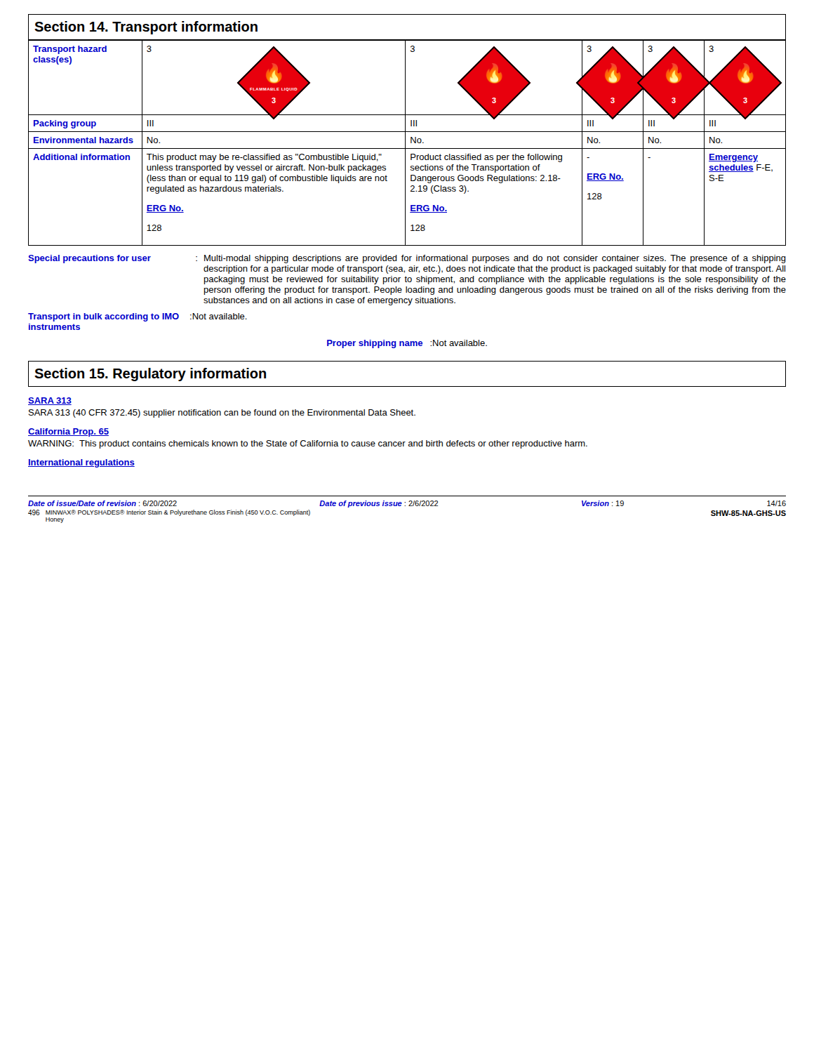Section 14. Transport information
| Transport hazard class(es) | 3 🔥 FLAMMABLE LIQUID 3 | 3 🔥 3 | 3 🔥 3 | 3 🔥 3 | 3 🔥 3 |
| Packing group | III | III | III | III | III |
| Environmental hazards | No. | No. | No. | No. | No. |
| Additional information | This product may be re-classified as "Combustible Liquid," unless transported by vessel or aircraft. Non-bulk packages (less than or equal to 119 gal) of combustible liquids are not regulated as hazardous materials. ERG No. 128 | Product classified as per the following sections of the Transportation of Dangerous Goods Regulations: 2.18-2.19 (Class 3). ERG No. 128 | - ERG No. 128 | - | Emergency schedules F-E, S-E |
Special precautions for user
:
Multi-modal shipping descriptions are provided for informational purposes and do not consider container sizes. The presence of a shipping description for a particular mode of transport (sea, air, etc.), does not indicate that the product is packaged suitably for that mode of transport. All packaging must be reviewed for suitability prior to shipment, and compliance with the applicable regulations is the sole responsibility of the person offering the product for transport. People loading and unloading dangerous goods must be trained on all of the risks deriving from the substances and on all actions in case of emergency situations.
Transport in bulk according to IMO instruments
:
Not available.
Proper shipping name
:
Not available.
Section 15. Regulatory information
SARA 313
SARA 313 (40 CFR 372.45) supplier notification can be found on the Environmental Data Sheet.
California Prop. 65
WARNING: This product contains chemicals known to the State of California to cause cancer and birth defects or other reproductive harm.
International regulations
Date of issue/Date of revision : 6/20/2022
Date of previous issue : 2/6/2022
Version : 19
14/16
496
MINWAX® POLYSHADES® Interior Stain & Polyurethane Gloss Finish (450 V.O.C. Compliant)
Honey
SHW-85-NA-GHS-US